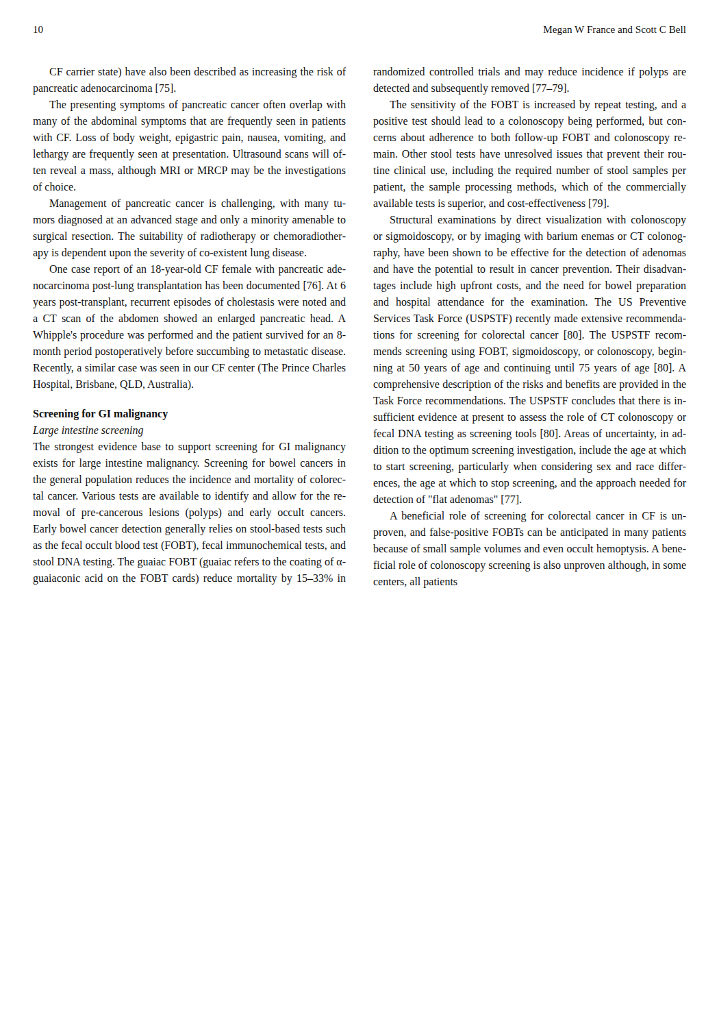10 Megan W France and Scott C Bell
CF carrier state) have also been described as increasing the risk of pancreatic adenocarcinoma [75].
The presenting symptoms of pancreatic cancer often overlap with many of the abdominal symptoms that are frequently seen in patients with CF. Loss of body weight, epigastric pain, nausea, vomiting, and lethargy are frequently seen at presentation. Ultrasound scans will often reveal a mass, although MRI or MRCP may be the investigations of choice.
Management of pancreatic cancer is challenging, with many tumors diagnosed at an advanced stage and only a minority amenable to surgical resection. The suitability of radiotherapy or chemoradiotherapy is dependent upon the severity of co-existent lung disease.
One case report of an 18-year-old CF female with pancreatic adenocarcinoma post-lung transplantation has been documented [76]. At 6 years post-transplant, recurrent episodes of cholestasis were noted and a CT scan of the abdomen showed an enlarged pancreatic head. A Whipple's procedure was performed and the patient survived for an 8-month period postoperatively before succumbing to metastatic disease. Recently, a similar case was seen in our CF center (The Prince Charles Hospital, Brisbane, QLD, Australia).
Screening for GI malignancy
Large intestine screening
The strongest evidence base to support screening for GI malignancy exists for large intestine malignancy. Screening for bowel cancers in the general population reduces the incidence and mortality of colorectal cancer. Various tests are available to identify and allow for the removal of pre-cancerous lesions (polyps) and early occult cancers. Early bowel cancer detection generally relies on stool-based tests such as the fecal occult blood test (FOBT), fecal immunochemical tests, and stool DNA testing. The guaiac FOBT (guaiac refers to the coating of α-guaiaconic acid on the FOBT cards) reduce mortality by 15–33% in randomized controlled trials and may reduce incidence if polyps are detected and subsequently removed [77–79].
The sensitivity of the FOBT is increased by repeat testing, and a positive test should lead to a colonoscopy being performed, but concerns about adherence to both follow-up FOBT and colonoscopy remain. Other stool tests have unresolved issues that prevent their routine clinical use, including the required number of stool samples per patient, the sample processing methods, which of the commercially available tests is superior, and cost-effectiveness [79].
Structural examinations by direct visualization with colonoscopy or sigmoidoscopy, or by imaging with barium enemas or CT colonography, have been shown to be effective for the detection of adenomas and have the potential to result in cancer prevention. Their disadvantages include high upfront costs, and the need for bowel preparation and hospital attendance for the examination. The US Preventive Services Task Force (USPSTF) recently made extensive recommendations for screening for colorectal cancer [80]. The USPSTF recommends screening using FOBT, sigmoidoscopy, or colonoscopy, beginning at 50 years of age and continuing until 75 years of age [80]. A comprehensive description of the risks and benefits are provided in the Task Force recommendations. The USPSTF concludes that there is insufficient evidence at present to assess the role of CT colonoscopy or fecal DNA testing as screening tools [80]. Areas of uncertainty, in addition to the optimum screening investigation, include the age at which to start screening, particularly when considering sex and race differences, the age at which to stop screening, and the approach needed for detection of "flat adenomas" [77].
A beneficial role of screening for colorectal cancer in CF is unproven, and false-positive FOBTs can be anticipated in many patients because of small sample volumes and even occult hemoptysis. A beneficial role of colonoscopy screening is also unproven although, in some centers, all patients